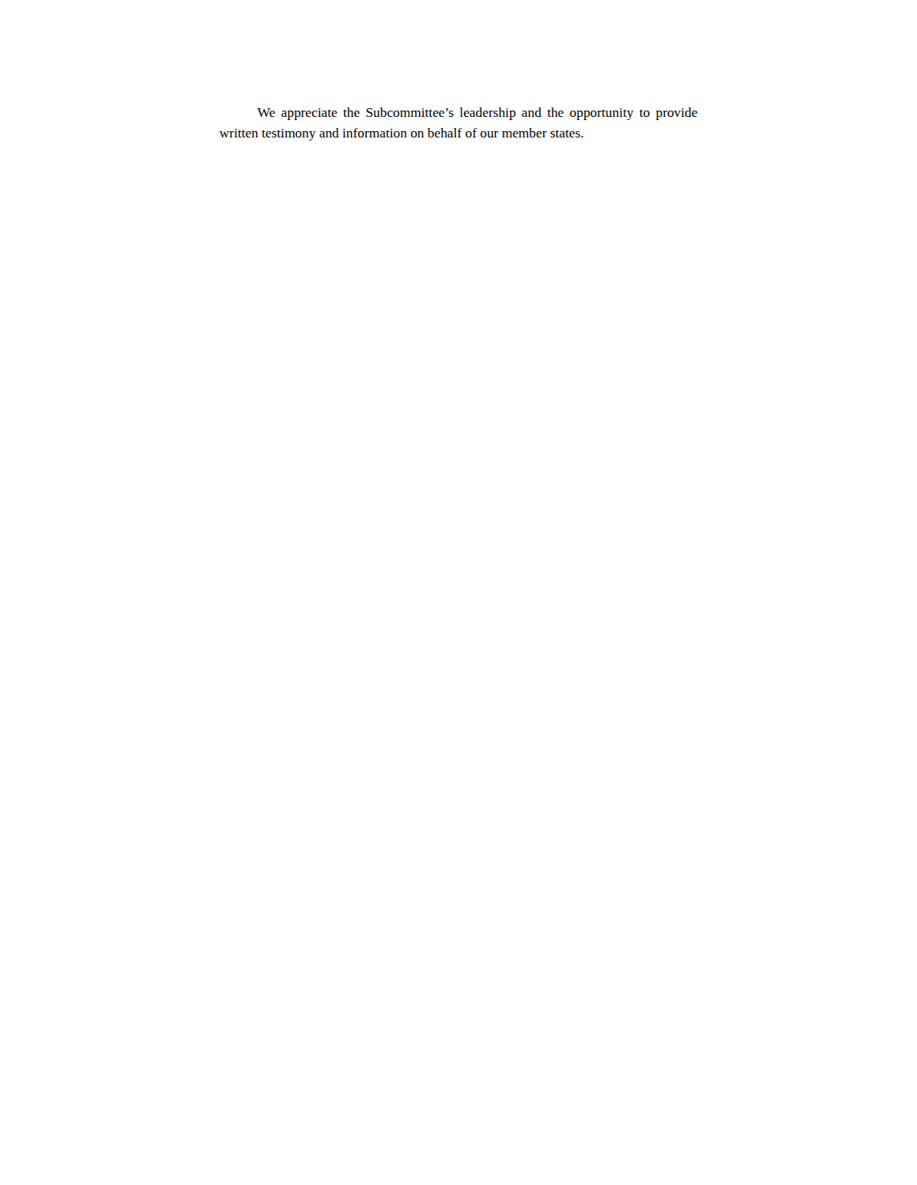We appreciate the Subcommittee’s leadership and the opportunity to provide written testimony and information on behalf of our member states.